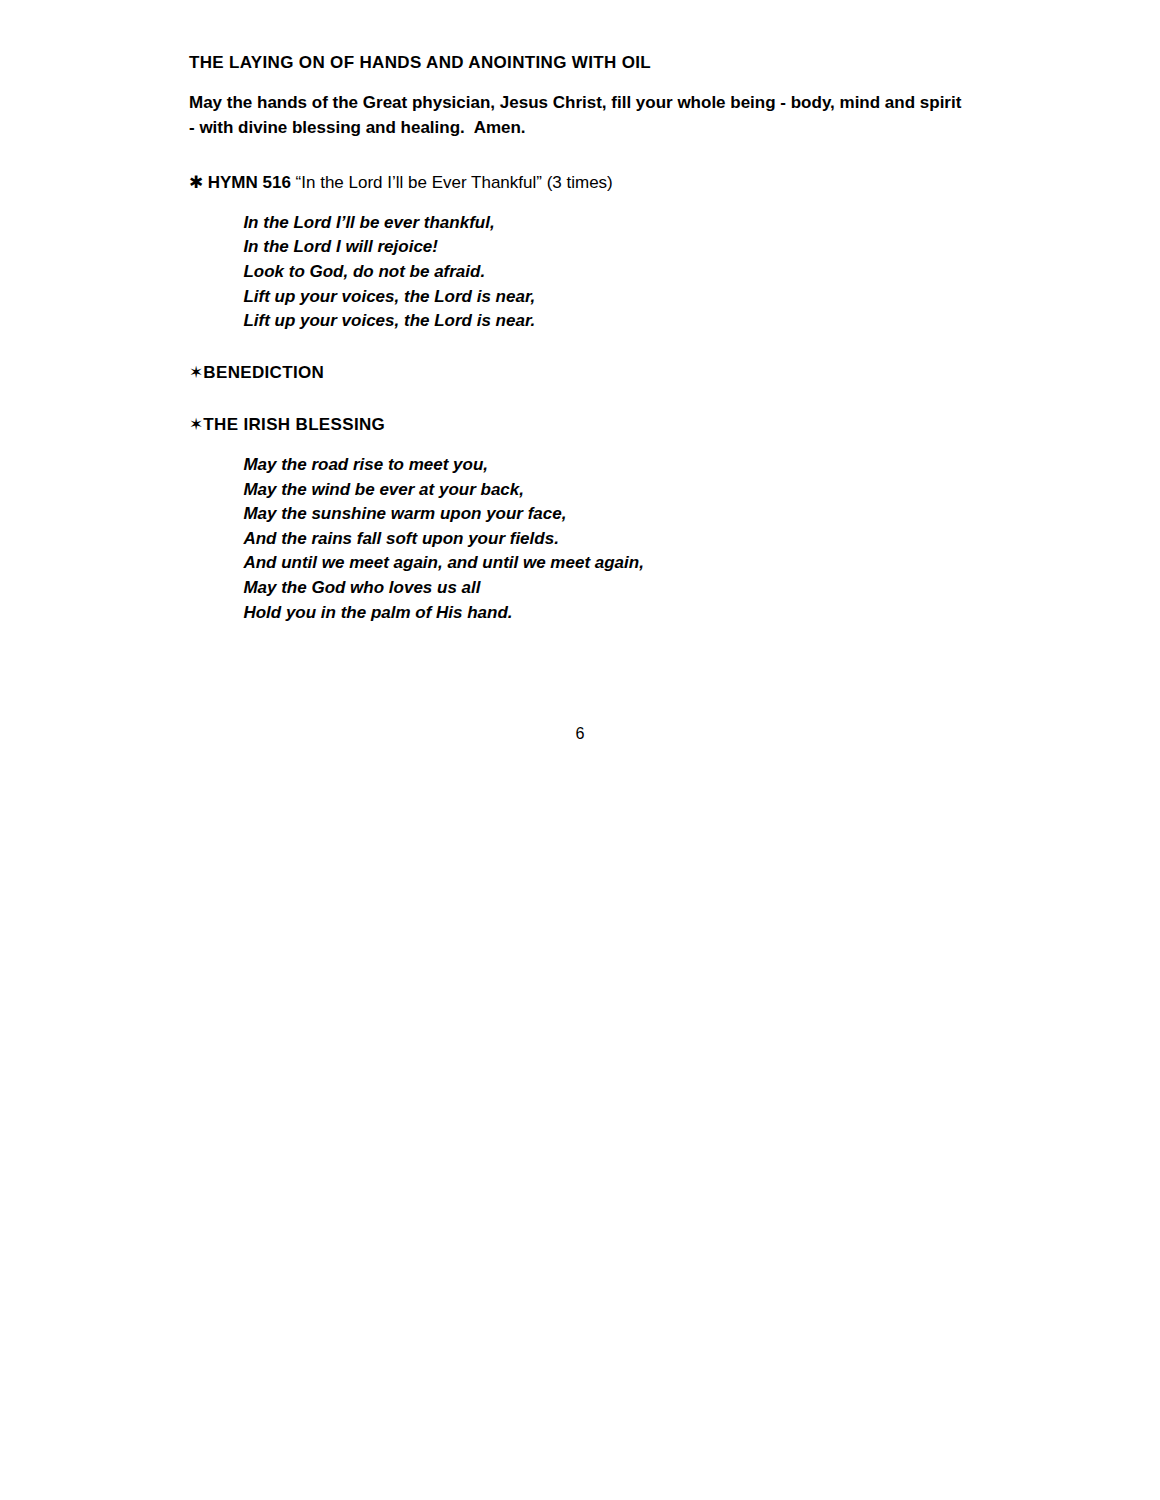THE LAYING ON OF HANDS AND ANOINTING WITH OIL
May the hands of the Great physician, Jesus Christ, fill your whole being - body, mind and spirit - with divine blessing and healing. Amen.
✱ HYMN 516 “In the Lord I’ll be Ever Thankful” (3 times)
In the Lord I’ll be ever thankful,
In the Lord I will rejoice!
Look to God, do not be afraid.
Lift up your voices, the Lord is near,
Lift up your voices, the Lord is near.
✶BENEDICTION
✶THE IRISH BLESSING
May the road rise to meet you,
May the wind be ever at your back,
May the sunshine warm upon your face,
And the rains fall soft upon your fields.
And until we meet again, and until we meet again,
May the God who loves us all
Hold you in the palm of His hand.
6